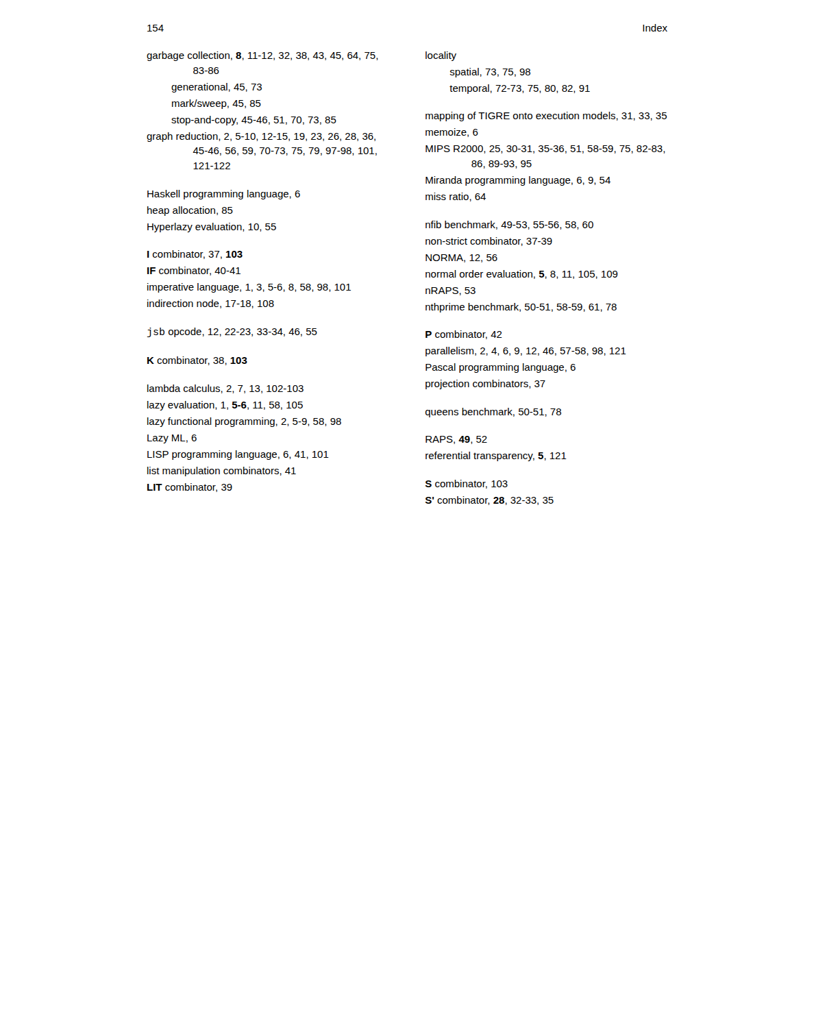154 Index
garbage collection, 8, 11-12, 32, 38, 43, 45, 64, 75, 83-86
generational, 45, 73
mark/sweep, 45, 85
stop-and-copy, 45-46, 51, 70, 73, 85
graph reduction, 2, 5-10, 12-15, 19, 23, 26, 28, 36, 45-46, 56, 59, 70-73, 75, 79, 97-98, 101, 121-122
Haskell programming language, 6
heap allocation, 85
Hyperlazy evaluation, 10, 55
I combinator, 37, 103
IF combinator, 40-41
imperative language, 1, 3, 5-6, 8, 58, 98, 101
indirection node, 17-18, 108
jsb opcode, 12, 22-23, 33-34, 46, 55
K combinator, 38, 103
lambda calculus, 2, 7, 13, 102-103
lazy evaluation, 1, 5-6, 11, 58, 105
lazy functional programming, 2, 5-9, 58, 98
Lazy ML, 6
LISP programming language, 6, 41, 101
list manipulation combinators, 41
LIT combinator, 39
locality
spatial, 73, 75, 98
temporal, 72-73, 75, 80, 82, 91
mapping of TIGRE onto execution models, 31, 33, 35
memoize, 6
MIPS R2000, 25, 30-31, 35-36, 51, 58-59, 75, 82-83, 86, 89-93, 95
Miranda programming language, 6, 9, 54
miss ratio, 64
nfib benchmark, 49-53, 55-56, 58, 60
non-strict combinator, 37-39
NORMA, 12, 56
normal order evaluation, 5, 8, 11, 105, 109
nRAPS, 53
nthprime benchmark, 50-51, 58-59, 61, 78
P combinator, 42
parallelism, 2, 4, 6, 9, 12, 46, 57-58, 98, 121
Pascal programming language, 6
projection combinators, 37
queens benchmark, 50-51, 78
RAPS, 49, 52
referential transparency, 5, 121
S combinator, 103
S' combinator, 28, 32-33, 35